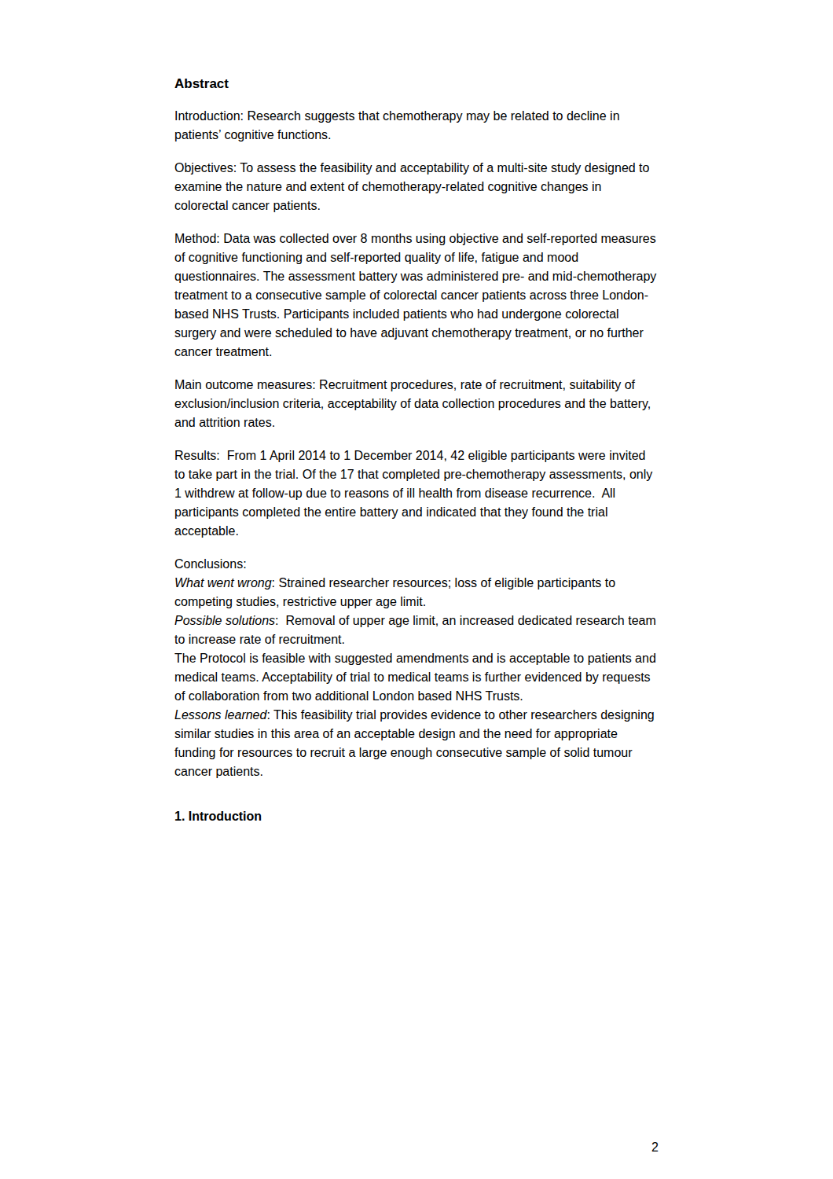Abstract
Introduction: Research suggests that chemotherapy may be related to decline in patients’ cognitive functions.
Objectives: To assess the feasibility and acceptability of a multi-site study designed to examine the nature and extent of chemotherapy-related cognitive changes in colorectal cancer patients.
Method: Data was collected over 8 months using objective and self-reported measures of cognitive functioning and self-reported quality of life, fatigue and mood questionnaires. The assessment battery was administered pre- and mid-chemotherapy treatment to a consecutive sample of colorectal cancer patients across three London-based NHS Trusts. Participants included patients who had undergone colorectal surgery and were scheduled to have adjuvant chemotherapy treatment, or no further cancer treatment.
Main outcome measures: Recruitment procedures, rate of recruitment, suitability of exclusion/inclusion criteria, acceptability of data collection procedures and the battery, and attrition rates.
Results: From 1 April 2014 to 1 December 2014, 42 eligible participants were invited to take part in the trial. Of the 17 that completed pre-chemotherapy assessments, only 1 withdrew at follow-up due to reasons of ill health from disease recurrence. All participants completed the entire battery and indicated that they found the trial acceptable.
Conclusions:
What went wrong: Strained researcher resources; loss of eligible participants to competing studies, restrictive upper age limit.
Possible solutions: Removal of upper age limit, an increased dedicated research team to increase rate of recruitment.
The Protocol is feasible with suggested amendments and is acceptable to patients and medical teams. Acceptability of trial to medical teams is further evidenced by requests of collaboration from two additional London based NHS Trusts.
Lessons learned: This feasibility trial provides evidence to other researchers designing similar studies in this area of an acceptable design and the need for appropriate funding for resources to recruit a large enough consecutive sample of solid tumour cancer patients.
1. Introduction
2